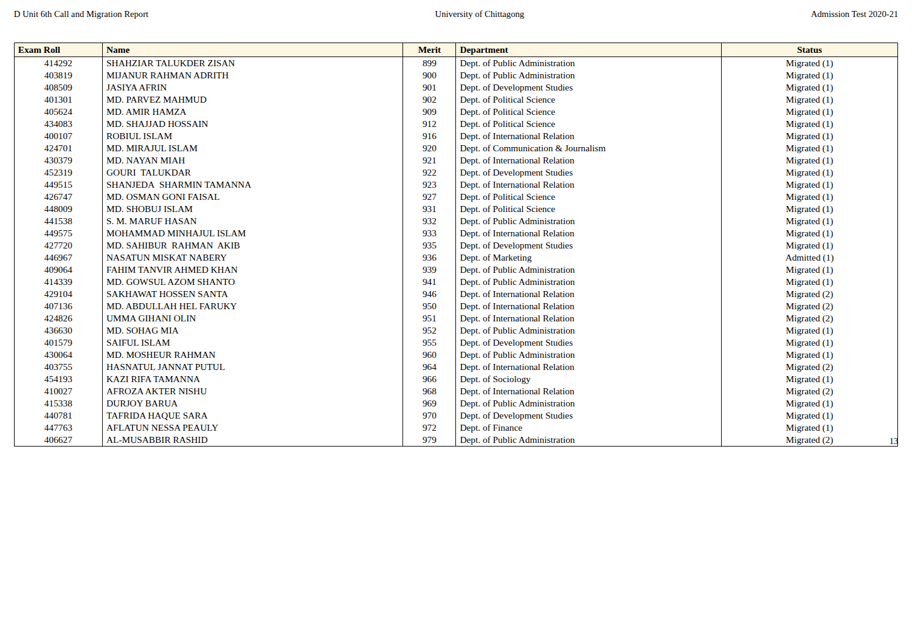D Unit 6th Call and Migration Report
University of Chittagong
Admission Test 2020-21
| Exam Roll | Name | Merit | Department | Status |
| --- | --- | --- | --- | --- |
| 414292 | SHAHZIAR TALUKDER ZISAN | 899 | Dept. of Public Administration | Migrated (1) |
| 403819 | MIJANUR RAHMAN ADRITH | 900 | Dept. of Public Administration | Migrated (1) |
| 408509 | JASIYA AFRIN | 901 | Dept. of Development Studies | Migrated (1) |
| 401301 | MD. PARVEZ MAHMUD | 902 | Dept. of Political Science | Migrated (1) |
| 405624 | MD. AMIR HAMZA | 909 | Dept. of Political Science | Migrated (1) |
| 434083 | MD. SHAJJAD HOSSAIN | 912 | Dept. of Political Science | Migrated (1) |
| 400107 | ROBIUL ISLAM | 916 | Dept. of International Relation | Migrated (1) |
| 424701 | MD. MIRAJUL ISLAM | 920 | Dept. of Communication & Journalism | Migrated (1) |
| 430379 | MD. NAYAN MIAH | 921 | Dept. of International Relation | Migrated (1) |
| 452319 | GOURI TALUKDAR | 922 | Dept. of Development Studies | Migrated (1) |
| 449515 | SHANJEDA SHARMIN TAMANNA | 923 | Dept. of International Relation | Migrated (1) |
| 426747 | MD. OSMAN GONI FAISAL | 927 | Dept. of Political Science | Migrated (1) |
| 448009 | MD. SHOBUJ ISLAM | 931 | Dept. of Political Science | Migrated (1) |
| 441538 | S. M. MARUF HASAN | 932 | Dept. of Public Administration | Migrated (1) |
| 449575 | MOHAMMAD MINHAJUL ISLAM | 933 | Dept. of International Relation | Migrated (1) |
| 427720 | MD. SAHIBUR RAHMAN AKIB | 935 | Dept. of Development Studies | Migrated (1) |
| 446967 | NASATUN MISKAT NABERY | 936 | Dept. of Marketing | Admitted (1) |
| 409064 | FAHIM TANVIR AHMED KHAN | 939 | Dept. of Public Administration | Migrated (1) |
| 414339 | MD. GOWSUL AZOM SHANTO | 941 | Dept. of Public Administration | Migrated (1) |
| 429104 | SAKHAWAT HOSSEN SANTA | 946 | Dept. of International Relation | Migrated (2) |
| 407136 | MD. ABDULLAH HEL FARUKY | 950 | Dept. of International Relation | Migrated (2) |
| 424826 | UMMA GIHANI OLIN | 951 | Dept. of International Relation | Migrated (2) |
| 436630 | MD. SOHAG MIA | 952 | Dept. of Public Administration | Migrated (1) |
| 401579 | SAIFUL ISLAM | 955 | Dept. of Development Studies | Migrated (1) |
| 430064 | MD. MOSHEUR RAHMAN | 960 | Dept. of Public Administration | Migrated (1) |
| 403755 | HASNATUL JANNAT PUTUL | 964 | Dept. of International Relation | Migrated (2) |
| 454193 | KAZI RIFA TAMANNA | 966 | Dept. of Sociology | Migrated (1) |
| 410027 | AFROZA AKTER NISHU | 968 | Dept. of International Relation | Migrated (2) |
| 415338 | DURJOY BARUA | 969 | Dept. of Public Administration | Migrated (1) |
| 440781 | TAFRIDA HAQUE SARA | 970 | Dept. of Development Studies | Migrated (1) |
| 447763 | AFLATUN NESSA PEAULY | 972 | Dept. of Finance | Migrated (1) |
| 406627 | AL-MUSABBIR RASHID | 979 | Dept. of Public Administration | Migrated (2) |
13